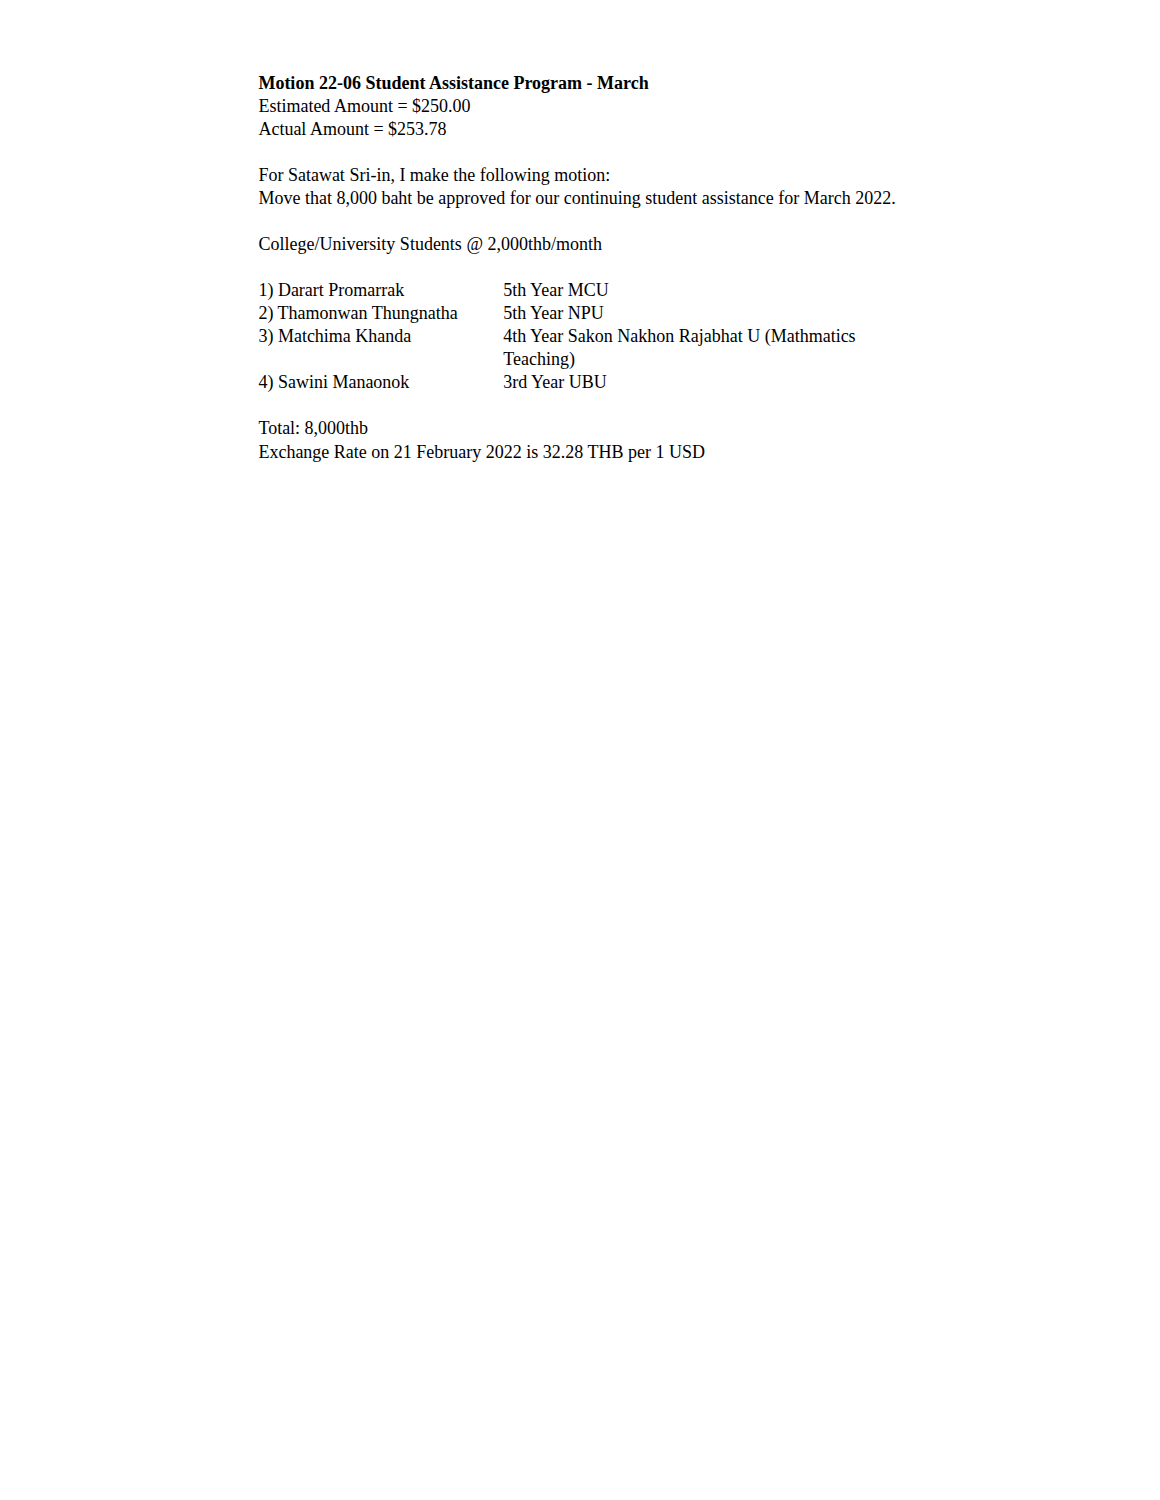Motion 22-06 Student Assistance Program - March
Estimated Amount = $250.00
Actual Amount = $253.78
For Satawat Sri-in, I make the following motion:
Move that 8,000 baht be approved for our continuing student assistance for March 2022.
College/University Students @ 2,000thb/month
| 1) Darart Promarrak | 5th Year MCU |
| 2) Thamonwan Thungnatha | 5th Year NPU |
| 3) Matchima Khanda | 4th Year Sakon Nakhon Rajabhat U (Mathmatics Teaching) |
| 4) Sawini Manaonok | 3rd Year UBU |
Total: 8,000thb
Exchange Rate on 21 February 2022 is 32.28 THB per 1 USD